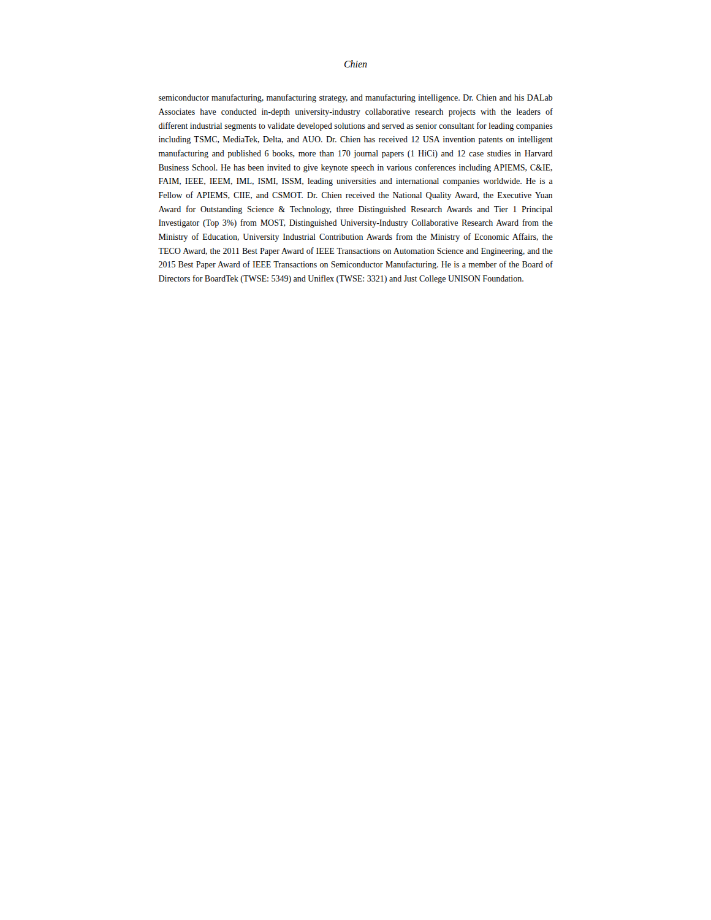Chien
semiconductor manufacturing, manufacturing strategy, and manufacturing intelligence. Dr. Chien and his DALab Associates have conducted in-depth university-industry collaborative research projects with the leaders of different industrial segments to validate developed solutions and served as senior consultant for leading companies including TSMC, MediaTek, Delta, and AUO. Dr. Chien has received 12 USA invention patents on intelligent manufacturing and published 6 books, more than 170 journal papers (1 HiCi) and 12 case studies in Harvard Business School. He has been invited to give keynote speech in various conferences including APIEMS, C&IE, FAIM, IEEE, IEEM, IML, ISMI, ISSM, leading universities and international companies worldwide. He is a Fellow of APIEMS, CIIE, and CSMOT. Dr. Chien received the National Quality Award, the Executive Yuan Award for Outstanding Science & Technology, three Distinguished Research Awards and Tier 1 Principal Investigator (Top 3%) from MOST, Distinguished University-Industry Collaborative Research Award from the Ministry of Education, University Industrial Contribution Awards from the Ministry of Economic Affairs, the TECO Award, the 2011 Best Paper Award of IEEE Transactions on Automation Science and Engineering, and the 2015 Best Paper Award of IEEE Transactions on Semiconductor Manufacturing. He is a member of the Board of Directors for BoardTek (TWSE: 5349) and Uniflex (TWSE: 3321) and Just College UNISON Foundation.